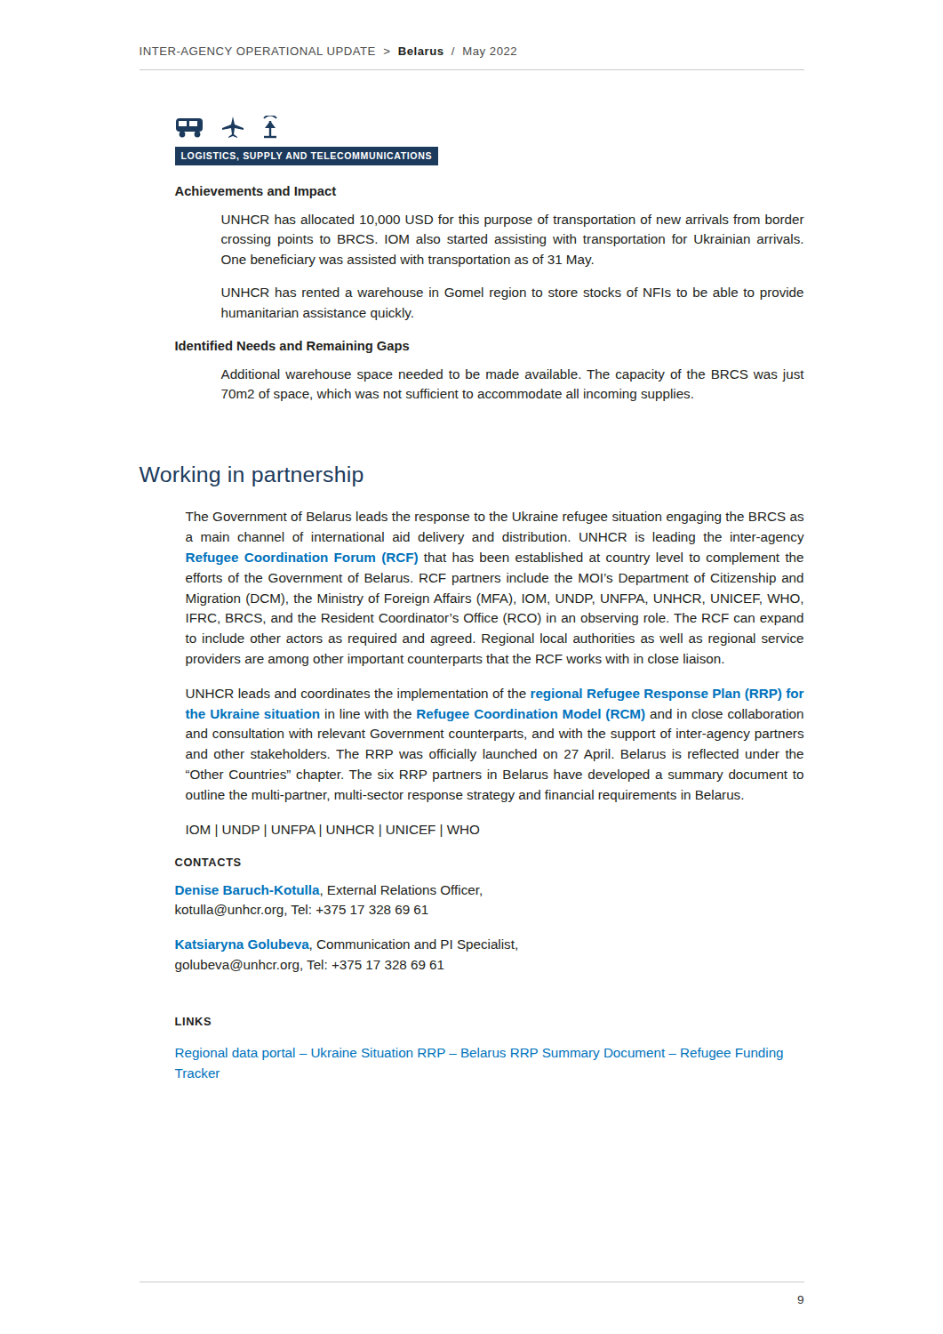Inter-Agency Operational Update > Belarus / May 2022
Logistics, Supply and Telecommunications
Achievements and Impact
UNHCR has allocated 10,000 USD for this purpose of transportation of new arrivals from border crossing points to BRCS. IOM also started assisting with transportation for Ukrainian arrivals. One beneficiary was assisted with transportation as of 31 May.
UNHCR has rented a warehouse in Gomel region to store stocks of NFIs to be able to provide humanitarian assistance quickly.
Identified Needs and Remaining Gaps
Additional warehouse space needed to be made available. The capacity of the BRCS was just 70m2 of space, which was not sufficient to accommodate all incoming supplies.
Working in partnership
The Government of Belarus leads the response to the Ukraine refugee situation engaging the BRCS as a main channel of international aid delivery and distribution. UNHCR is leading the inter-agency Refugee Coordination Forum (RCF) that has been established at country level to complement the efforts of the Government of Belarus. RCF partners include the MOI’s Department of Citizenship and Migration (DCM), the Ministry of Foreign Affairs (MFA), IOM, UNDP, UNFPA, UNHCR, UNICEF, WHO, IFRC, BRCS, and the Resident Coordinator’s Office (RCO) in an observing role. The RCF can expand to include other actors as required and agreed. Regional local authorities as well as regional service providers are among other important counterparts that the RCF works with in close liaison.
UNHCR leads and coordinates the implementation of the regional Refugee Response Plan (RRP) for the Ukraine situation in line with the Refugee Coordination Model (RCM) and in close collaboration and consultation with relevant Government counterparts, and with the support of inter-agency partners and other stakeholders. The RRP was officially launched on 27 April. Belarus is reflected under the “Other Countries” chapter. The six RRP partners in Belarus have developed a summary document to outline the multi-partner, multi-sector response strategy and financial requirements in Belarus.
IOM | UNDP | UNFPA | UNHCR | UNICEF | WHO
Contacts
Denise Baruch-Kotulla, External Relations Officer,
kotulla@unhcr.org, Tel: +375 17 328 69 61
Katsiaryna Golubeva, Communication and PI Specialist,
golubeva@unhcr.org, Tel: +375 17 328 69 61
Links
Regional data portal – Ukraine Situation RRP – Belarus RRP Summary Document – Refugee Funding Tracker
9